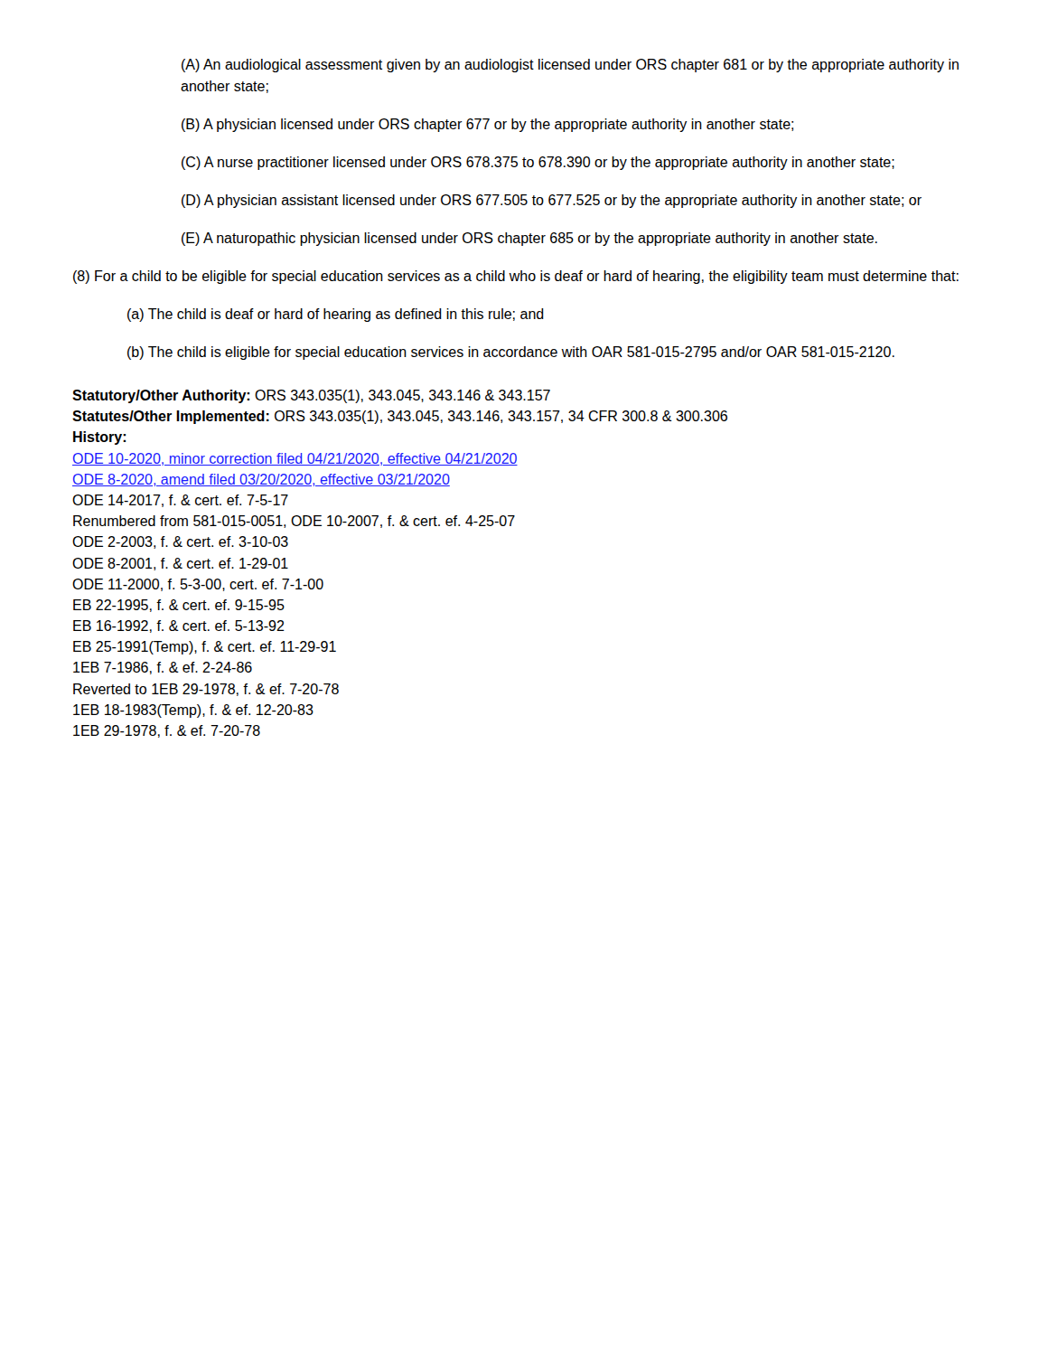(A) An audiological assessment given by an audiologist licensed under ORS chapter 681 or by the appropriate authority in another state;
(B) A physician licensed under ORS chapter 677 or by the appropriate authority in another state;
(C) A nurse practitioner licensed under ORS 678.375 to 678.390 or by the appropriate authority in another state;
(D) A physician assistant licensed under ORS 677.505 to 677.525 or by the appropriate authority in another state; or
(E) A naturopathic physician licensed under ORS chapter 685 or by the appropriate authority in another state.
(8) For a child to be eligible for special education services as a child who is deaf or hard of hearing, the eligibility team must determine that:
(a) The child is deaf or hard of hearing as defined in this rule; and
(b) The child is eligible for special education services in accordance with OAR 581-015-2795 and/or OAR 581-015-2120.
Statutory/Other Authority: ORS 343.035(1), 343.045, 343.146 & 343.157
Statutes/Other Implemented: ORS 343.035(1), 343.045, 343.146, 343.157, 34 CFR 300.8 & 300.306
History:
ODE 10-2020, minor correction filed 04/21/2020, effective 04/21/2020
ODE 8-2020, amend filed 03/20/2020, effective 03/21/2020
ODE 14-2017, f. & cert. ef. 7-5-17
Renumbered from 581-015-0051, ODE 10-2007, f. & cert. ef. 4-25-07
ODE 2-2003, f. & cert. ef. 3-10-03
ODE 8-2001, f. & cert. ef. 1-29-01
ODE 11-2000, f. 5-3-00, cert. ef. 7-1-00
EB 22-1995, f. & cert. ef. 9-15-95
EB 16-1992, f. & cert. ef. 5-13-92
EB 25-1991(Temp), f. & cert. ef. 11-29-91
1EB 7-1986, f. & ef. 2-24-86
Reverted to 1EB 29-1978, f. & ef. 7-20-78
1EB 18-1983(Temp), f. & ef. 12-20-83
1EB 29-1978, f. & ef. 7-20-78